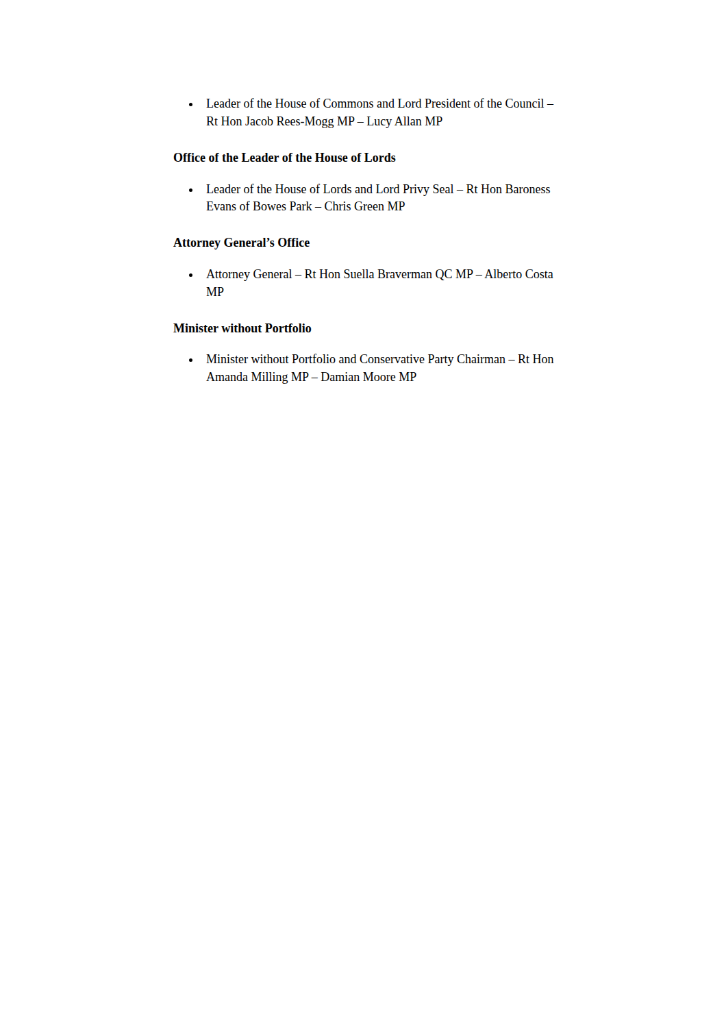Leader of the House of Commons and Lord President of the Council – Rt Hon Jacob Rees-Mogg MP – Lucy Allan MP
Office of the Leader of the House of Lords
Leader of the House of Lords and Lord Privy Seal – Rt Hon Baroness Evans of Bowes Park – Chris Green MP
Attorney General’s Office
Attorney General – Rt Hon Suella Braverman QC MP – Alberto Costa MP
Minister without Portfolio
Minister without Portfolio and Conservative Party Chairman – Rt Hon Amanda Milling MP – Damian Moore MP